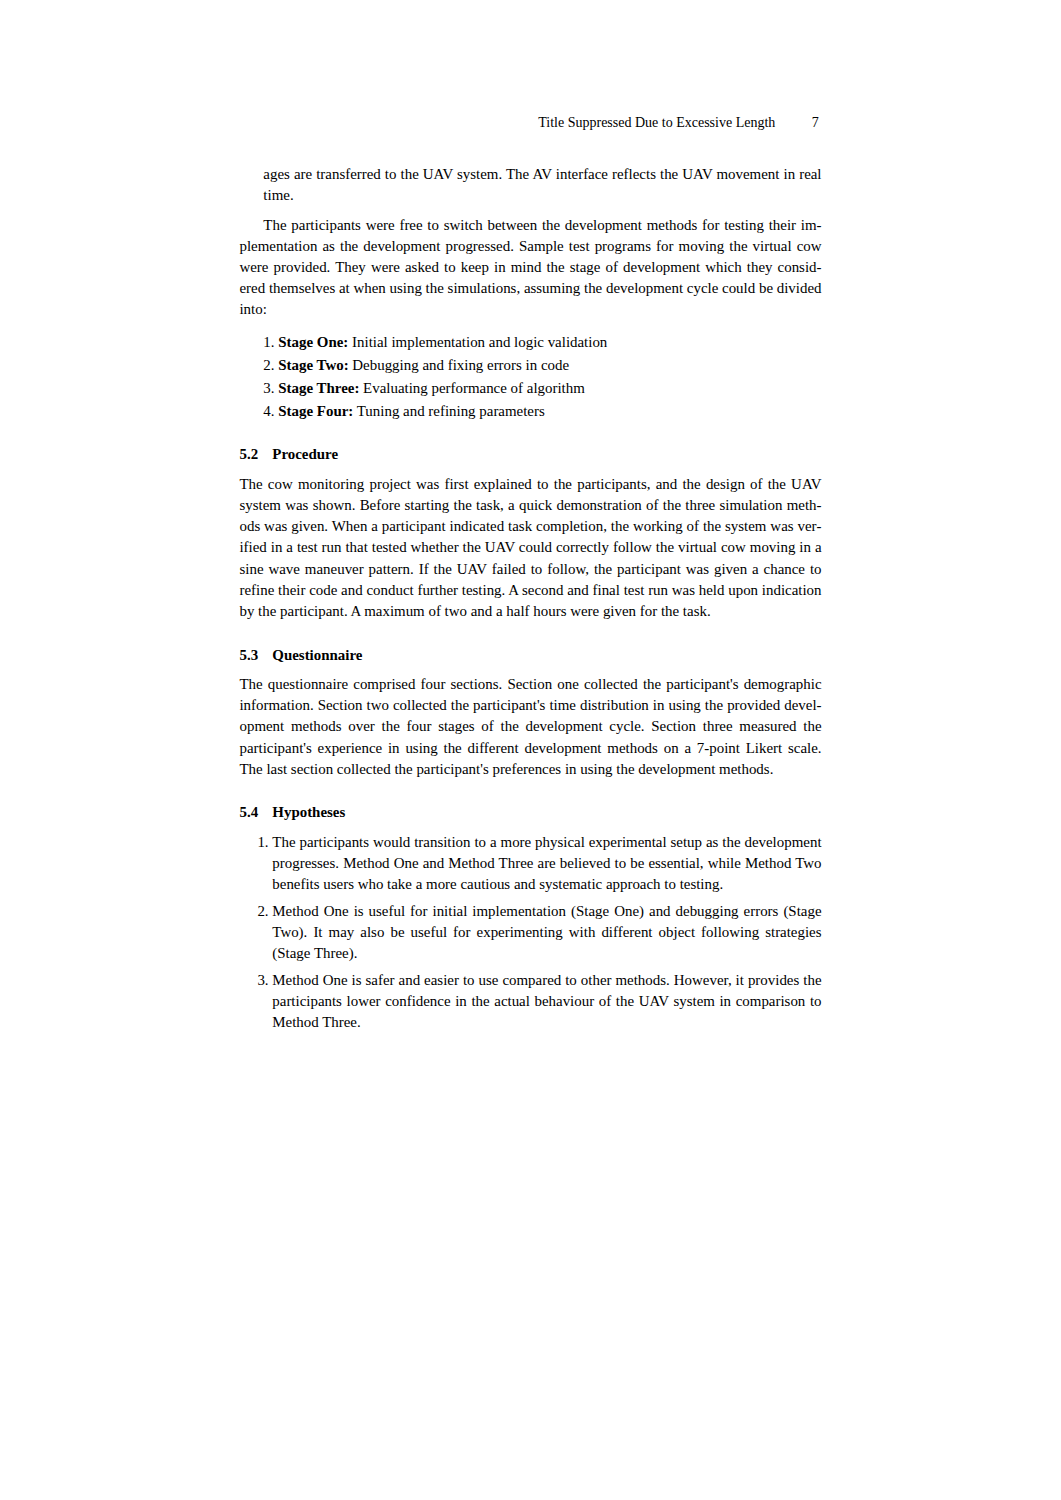Title Suppressed Due to Excessive Length 7
ages are transferred to the UAV system. The AV interface reflects the UAV movement in real time.
The participants were free to switch between the development methods for testing their implementation as the development progressed. Sample test programs for moving the virtual cow were provided. They were asked to keep in mind the stage of development which they considered themselves at when using the simulations, assuming the development cycle could be divided into:
Stage One: Initial implementation and logic validation
Stage Two: Debugging and fixing errors in code
Stage Three: Evaluating performance of algorithm
Stage Four: Tuning and refining parameters
5.2 Procedure
The cow monitoring project was first explained to the participants, and the design of the UAV system was shown. Before starting the task, a quick demonstration of the three simulation methods was given. When a participant indicated task completion, the working of the system was verified in a test run that tested whether the UAV could correctly follow the virtual cow moving in a sine wave maneuver pattern. If the UAV failed to follow, the participant was given a chance to refine their code and conduct further testing. A second and final test run was held upon indication by the participant. A maximum of two and a half hours were given for the task.
5.3 Questionnaire
The questionnaire comprised four sections. Section one collected the participant's demographic information. Section two collected the participant's time distribution in using the provided development methods over the four stages of the development cycle. Section three measured the participant's experience in using the different development methods on a 7-point Likert scale. The last section collected the participant's preferences in using the development methods.
5.4 Hypotheses
The participants would transition to a more physical experimental setup as the development progresses. Method One and Method Three are believed to be essential, while Method Two benefits users who take a more cautious and systematic approach to testing.
Method One is useful for initial implementation (Stage One) and debugging errors (Stage Two). It may also be useful for experimenting with different object following strategies (Stage Three).
Method One is safer and easier to use compared to other methods. However, it provides the participants lower confidence in the actual behaviour of the UAV system in comparison to Method Three.